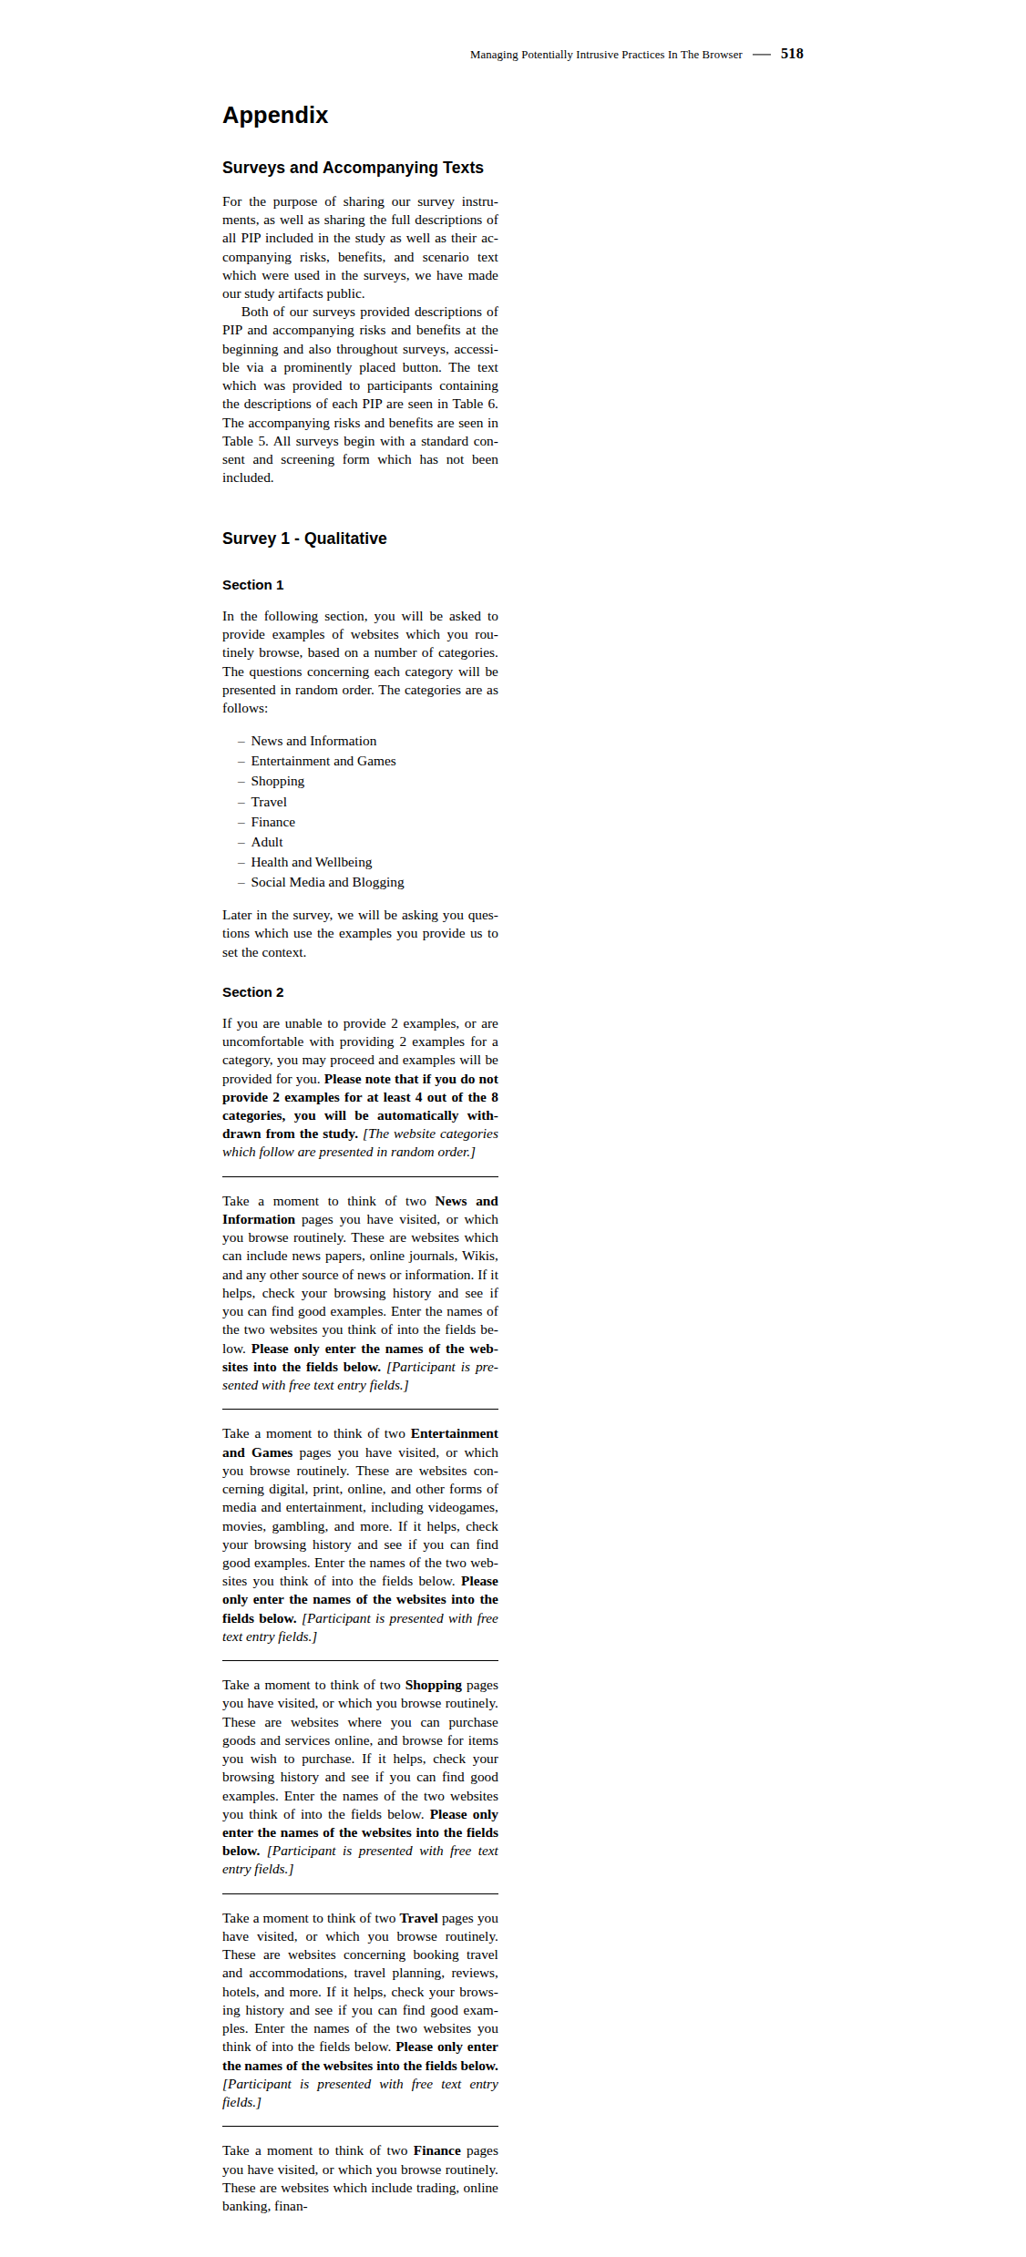Managing Potentially Intrusive Practices In The Browser 518
Appendix
Surveys and Accompanying Texts
For the purpose of sharing our survey instruments, as well as sharing the full descriptions of all PIP included in the study as well as their accompanying risks, benefits, and scenario text which were used in the surveys, we have made our study artifacts public.
Both of our surveys provided descriptions of PIP and accompanying risks and benefits at the beginning and also throughout surveys, accessible via a prominently placed button. The text which was provided to participants containing the descriptions of each PIP are seen in Table 6. The accompanying risks and benefits are seen in Table 5. All surveys begin with a standard consent and screening form which has not been included.
Survey 1 - Qualitative
Section 1
In the following section, you will be asked to provide examples of websites which you routinely browse, based on a number of categories. The questions concerning each category will be presented in random order. The categories are as follows:
News and Information
Entertainment and Games
Shopping
Travel
Finance
Adult
Health and Wellbeing
Social Media and Blogging
Later in the survey, we will be asking you questions which use the examples you provide us to set the context.
Section 2
If you are unable to provide 2 examples, or are uncomfortable with providing 2 examples for a category, you may proceed and examples will be provided for you. Please note that if you do not provide 2 examples for at least 4 out of the 8 categories, you will be automatically withdrawn from the study. [The website categories which follow are presented in random order.]
Take a moment to think of two News and Information pages you have visited, or which you browse routinely. These are websites which can include news papers, online journals, Wikis, and any other source of news or information. If it helps, check your browsing history and see if you can find good examples. Enter the names of the two websites you think of into the fields below. Please only enter the names of the websites into the fields below. [Participant is presented with free text entry fields.]
Take a moment to think of two Entertainment and Games pages you have visited, or which you browse routinely. These are websites concerning digital, print, online, and other forms of media and entertainment, including videogames, movies, gambling, and more. If it helps, check your browsing history and see if you can find good examples. Enter the names of the two websites you think of into the fields below. Please only enter the names of the websites into the fields below. [Participant is presented with free text entry fields.]
Take a moment to think of two Shopping pages you have visited, or which you browse routinely. These are websites where you can purchase goods and services online, and browse for items you wish to purchase. If it helps, check your browsing history and see if you can find good examples. Enter the names of the two websites you think of into the fields below. Please only enter the names of the websites into the fields below. [Participant is presented with free text entry fields.]
Take a moment to think of two Travel pages you have visited, or which you browse routinely. These are websites concerning booking travel and accommodations, travel planning, reviews, hotels, and more. If it helps, check your browsing history and see if you can find good examples. Enter the names of the two websites you think of into the fields below. Please only enter the names of the websites into the fields below. [Participant is presented with free text entry fields.]
Take a moment to think of two Finance pages you have visited, or which you browse routinely. These are websites which include trading, online banking, finan-